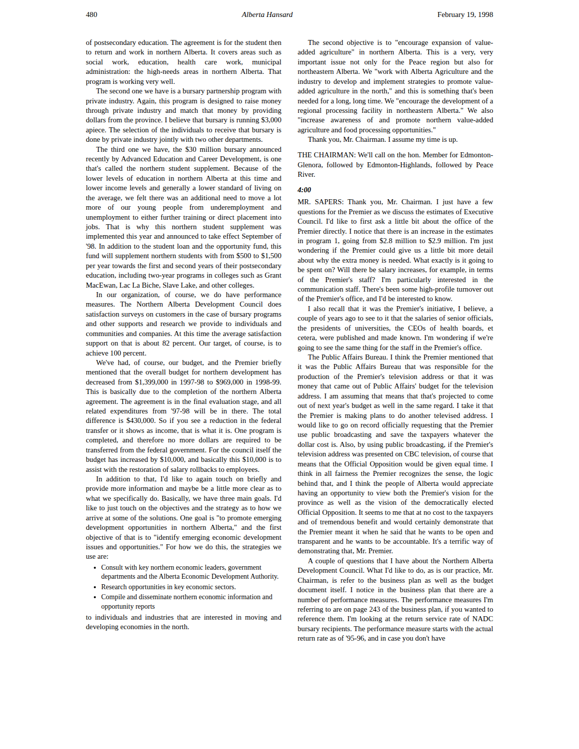480 Alberta Hansard February 19, 1998
of postsecondary education. The agreement is for the student then to return and work in northern Alberta. It covers areas such as social work, education, health care work, municipal administration: the high-needs areas in northern Alberta. That program is working very well.
The second one we have is a bursary partnership program with private industry. Again, this program is designed to raise money through private industry and match that money by providing dollars from the province. I believe that bursary is running $3,000 apiece. The selection of the individuals to receive that bursary is done by private industry jointly with two other departments.
The third one we have, the $30 million bursary announced recently by Advanced Education and Career Development, is one that's called the northern student supplement. Because of the lower levels of education in northern Alberta at this time and lower income levels and generally a lower standard of living on the average, we felt there was an additional need to move a lot more of our young people from underemployment and unemployment to either further training or direct placement into jobs. That is why this northern student supplement was implemented this year and announced to take effect September of '98. In addition to the student loan and the opportunity fund, this fund will supplement northern students with from $500 to $1,500 per year towards the first and second years of their postsecondary education, including two-year programs in colleges such as Grant MacEwan, Lac La Biche, Slave Lake, and other colleges.
In our organization, of course, we do have performance measures. The Northern Alberta Development Council does satisfaction surveys on customers in the case of bursary programs and other supports and research we provide to individuals and communities and companies. At this time the average satisfaction support on that is about 82 percent. Our target, of course, is to achieve 100 percent.
We've had, of course, our budget, and the Premier briefly mentioned that the overall budget for northern development has decreased from $1,399,000 in 1997-98 to $969,000 in 1998-99. This is basically due to the completion of the northern Alberta agreement. The agreement is in the final evaluation stage, and all related expenditures from '97-98 will be in there. The total difference is $430,000. So if you see a reduction in the federal transfer or it shows as income, that is what it is. One program is completed, and therefore no more dollars are required to be transferred from the federal government. For the council itself the budget has increased by $10,000, and basically this $10,000 is to assist with the restoration of salary rollbacks to employees.
In addition to that, I'd like to again touch on briefly and provide more information and maybe be a little more clear as to what we specifically do. Basically, we have three main goals. I'd like to just touch on the objectives and the strategy as to how we arrive at some of the solutions. One goal is "to promote emerging development opportunities in northern Alberta," and the first objective of that is to "identify emerging economic development issues and opportunities." For how we do this, the strategies we use are:
Consult with key northern economic leaders, government departments and the Alberta Economic Development Authority.
Research opportunities in key economic sectors.
Compile and disseminate northern economic information and opportunity reports
to individuals and industries that are interested in moving and developing economies in the north.
The second objective is to "encourage expansion of value-added agriculture" in northern Alberta. This is a very, very important issue not only for the Peace region but also for northeastern Alberta. We "work with Alberta Agriculture and the industry to develop and implement strategies to promote value-added agriculture in the north," and this is something that's been needed for a long, long time. We "encourage the development of a regional processing facility in northeastern Alberta." We also "increase awareness of and promote northern value-added agriculture and food processing opportunities."
Thank you, Mr. Chairman. I assume my time is up.
THE CHAIRMAN: We'll call on the hon. Member for Edmonton-Glenora, followed by Edmonton-Highlands, followed by Peace River.
4:00
MR. SAPERS: Thank you, Mr. Chairman. I just have a few questions for the Premier as we discuss the estimates of Executive Council. I'd like to first ask a little bit about the office of the Premier directly. I notice that there is an increase in the estimates in program 1, going from $2.8 million to $2.9 million. I'm just wondering if the Premier could give us a little bit more detail about why the extra money is needed. What exactly is it going to be spent on? Will there be salary increases, for example, in terms of the Premier's staff? I'm particularly interested in the communication staff. There's been some high-profile turnover out of the Premier's office, and I'd be interested to know.
I also recall that it was the Premier's initiative, I believe, a couple of years ago to see to it that the salaries of senior officials, the presidents of universities, the CEOs of health boards, et cetera, were published and made known. I'm wondering if we're going to see the same thing for the staff in the Premier's office.
The Public Affairs Bureau. I think the Premier mentioned that it was the Public Affairs Bureau that was responsible for the production of the Premier's television address or that it was money that came out of Public Affairs' budget for the television address. I am assuming that means that that's projected to come out of next year's budget as well in the same regard. I take it that the Premier is making plans to do another televised address. I would like to go on record officially requesting that the Premier use public broadcasting and save the taxpayers whatever the dollar cost is. Also, by using public broadcasting, if the Premier's television address was presented on CBC television, of course that means that the Official Opposition would be given equal time. I think in all fairness the Premier recognizes the sense, the logic behind that, and I think the people of Alberta would appreciate having an opportunity to view both the Premier's vision for the province as well as the vision of the democratically elected Official Opposition. It seems to me that at no cost to the taxpayers and of tremendous benefit and would certainly demonstrate that the Premier meant it when he said that he wants to be open and transparent and he wants to be accountable. It's a terrific way of demonstrating that, Mr. Premier.
A couple of questions that I have about the Northern Alberta Development Council. What I'd like to do, as is our practice, Mr. Chairman, is refer to the business plan as well as the budget document itself. I notice in the business plan that there are a number of performance measures. The performance measures I'm referring to are on page 243 of the business plan, if you wanted to reference them. I'm looking at the return service rate of NADC bursary recipients. The performance measure starts with the actual return rate as of '95-96, and in case you don't have